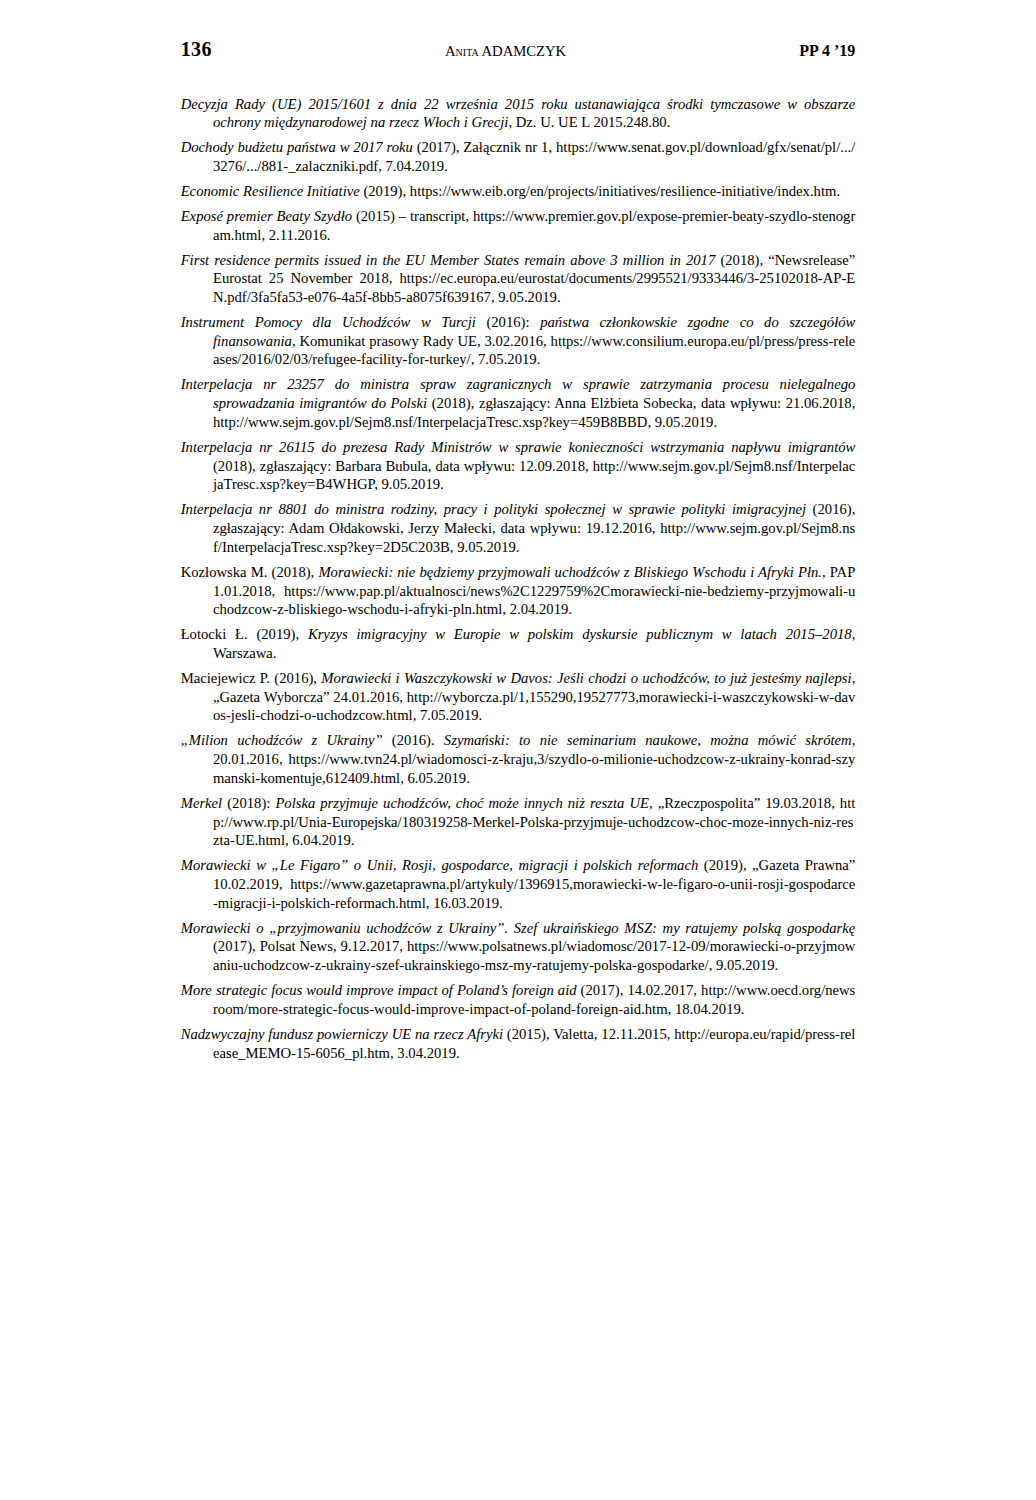136 Anita ADAMCZYK PP 4 ’19
Decyzja Rady (UE) 2015/1601 z dnia 22 września 2015 roku ustanawiająca środki tymczasowe w obszarze ochrony międzynarodowej na rzecz Włoch i Grecji, Dz. U. UE L 2015.248.80.
Dochody budżetu państwa w 2017 roku (2017), Załącznik nr 1, https://www.senat.gov.pl/download/gfx/senat/pl/.../3276/.../881-_zalaczniki.pdf, 7.04.2019.
Economic Resilience Initiative (2019), https://www.eib.org/en/projects/initiatives/resilience-initiative/index.htm.
Exposé premier Beaty Szydło (2015) – transcript, https://www.premier.gov.pl/expose-premier-beaty-szydlo-stenogram.html, 2.11.2016.
First residence permits issued in the EU Member States remain above 3 million in 2017 (2018), “Newsrelease” Eurostat 25 November 2018, https://ec.europa.eu/eurostat/documents/2995521/9333446/3-25102018-AP-EN.pdf/3fa5fa53-e076-4a5f-8bb5-a8075f639167, 9.05.2019.
Instrument Pomocy dla Uchodźców w Turcji (2016): państwa członkowskie zgodne co do szczegółów finansowania, Komunikat prasowy Rady UE, 3.02.2016, https://www.consilium.europa.eu/pl/press/press-releases/2016/02/03/refugee-facility-for-turkey/, 7.05.2019.
Interpelacja nr 23257 do ministra spraw zagranicznych w sprawie zatrzymania procesu nielegalnego sprowadzania imigrantów do Polski (2018), zgłaszający: Anna Elżbieta Sobecka, data wpływu: 21.06.2018, http://www.sejm.gov.pl/Sejm8.nsf/InterpelacjaTresc.xsp?key=459B8BBD, 9.05.2019.
Interpelacja nr 26115 do prezesa Rady Ministrów w sprawie konieczności wstrzymania napływu imigrantów (2018), zgłaszający: Barbara Bubula, data wpływu: 12.09.2018, http://www.sejm.gov.pl/Sejm8.nsf/InterpelacjaTresc.xsp?key=B4WHGP, 9.05.2019.
Interpelacja nr 8801 do ministra rodziny, pracy i polityki społecznej w sprawie polityki imigracyjnej (2016), zgłaszający: Adam Ołdakowski, Jerzy Małecki, data wpływu: 19.12.2016, http://www.sejm.gov.pl/Sejm8.nsf/InterpelacjaTresc.xsp?key=2D5C203B, 9.05.2019.
Kozłowska M. (2018), Morawiecki: nie będziemy przyjmowali uchodźców z Bliskiego Wschodu i Afryki Płn., PAP 1.01.2018, https://www.pap.pl/aktualnosci/news%2C1229759%2Cmorawiecki-nie-bedziemy-przyjmowali-uchodzcow-z-bliskiego-wschodu-i-afryki-pln.html, 2.04.2019.
Łotocki Ł. (2019), Kryzys imigracyjny w Europie w polskim dyskursie publicznym w latach 2015–2018, Warszawa.
Maciejewicz P. (2016), Morawiecki i Waszczykowski w Davos: Jeśli chodzi o uchodźców, to już jesteśmy najlepsi, „Gazeta Wyborcza” 24.01.2016, http://wyborcza.pl/1,155290,19527773,morawiecki-i-waszczykowski-w-davos-jesli-chodzi-o-uchodzcow.html, 7.05.2019.
„Milion uchodźców z Ukrainy” (2016). Szymański: to nie seminarium naukowe, można mówić skrótem, 20.01.2016, https://www.tvn24.pl/wiadomosci-z-kraju,3/szydlo-o-milionie-uchodzcow-z-ukrainy-konrad-szymanski-komentuje,612409.html, 6.05.2019.
Merkel (2018): Polska przyjmuje uchodźców, choć może innych niż reszta UE, „Rzeczpospolita” 19.03.2018, http://www.rp.pl/Unia-Europejska/180319258-Merkel-Polska-przyjmuje-uchodzcow-choc-moze-innych-niz-reszta-UE.html, 6.04.2019.
Morawiecki w „Le Figaro” o Unii, Rosji, gospodarce, migracji i polskich reformach (2019), „Gazeta Prawna” 10.02.2019, https://www.gazetaprawna.pl/artykuly/1396915,morawiecki-w-le-figaro-o-unii-rosji-gospodarce-migracji-i-polskich-reformach.html, 16.03.2019.
Morawiecki o „przyjmowaniu uchodźców z Ukrainy”. Szef ukraińskiego MSZ: my ratujemy polską gospodarkę (2017), Polsat News, 9.12.2017, https://www.polsatnews.pl/wiadomosc/2017-12-09/morawiecki-o-przyjmowaniu-uchodzcow-z-ukrainy-szef-ukrainskiego-msz-my-ratujemy-polska-gospodarke/, 9.05.2019.
More strategic focus would improve impact of Poland’s foreign aid (2017), 14.02.2017, http://www.oecd.org/newsroom/more-strategic-focus-would-improve-impact-of-poland-foreign-aid.htm, 18.04.2019.
Nadzwyczajny fundusz powierniczy UE na rzecz Afryki (2015), Valetta, 12.11.2015, http://europa.eu/rapid/press-release_MEMO-15-6056_pl.htm, 3.04.2019.